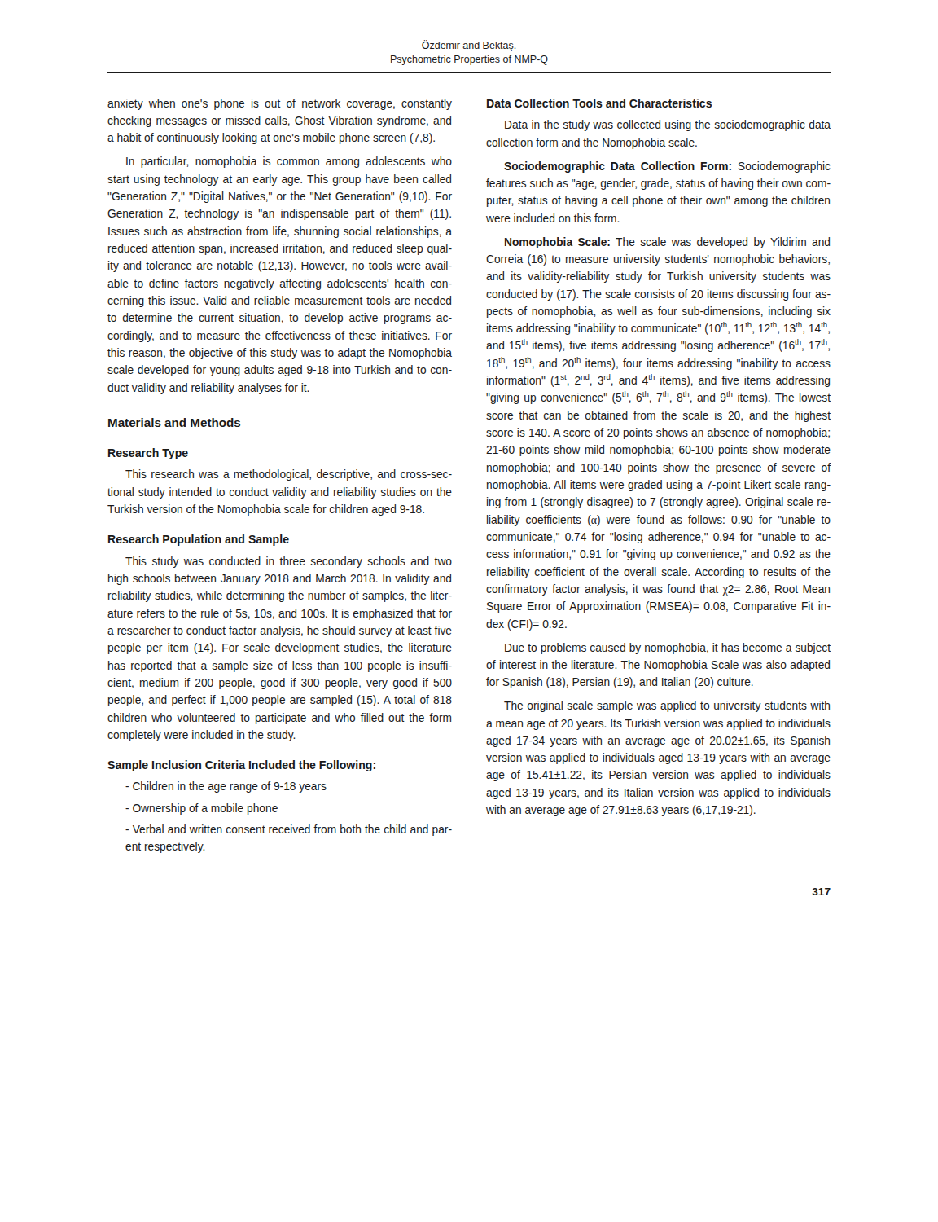Özdemir and Bektaş. Psychometric Properties of NMP-Q
anxiety when one's phone is out of network coverage, constantly checking messages or missed calls, Ghost Vibration syndrome, and a habit of continuously looking at one's mobile phone screen (7,8).
In particular, nomophobia is common among adolescents who start using technology at an early age. This group have been called "Generation Z," "Digital Natives," or the "Net Generation" (9,10). For Generation Z, technology is "an indispensable part of them" (11). Issues such as abstraction from life, shunning social relationships, a reduced attention span, increased irritation, and reduced sleep quality and tolerance are notable (12,13). However, no tools were available to define factors negatively affecting adolescents' health concerning this issue. Valid and reliable measurement tools are needed to determine the current situation, to develop active programs accordingly, and to measure the effectiveness of these initiatives. For this reason, the objective of this study was to adapt the Nomophobia scale developed for young adults aged 9-18 into Turkish and to conduct validity and reliability analyses for it.
Materials and Methods
Research Type
This research was a methodological, descriptive, and cross-sectional study intended to conduct validity and reliability studies on the Turkish version of the Nomophobia scale for children aged 9-18.
Research Population and Sample
This study was conducted in three secondary schools and two high schools between January 2018 and March 2018. In validity and reliability studies, while determining the number of samples, the literature refers to the rule of 5s, 10s, and 100s. It is emphasized that for a researcher to conduct factor analysis, he should survey at least five people per item (14). For scale development studies, the literature has reported that a sample size of less than 100 people is insufficient, medium if 200 people, good if 300 people, very good if 500 people, and perfect if 1,000 people are sampled (15). A total of 818 children who volunteered to participate and who filled out the form completely were included in the study.
Sample Inclusion Criteria Included the Following:
Children in the age range of 9-18 years
Ownership of a mobile phone
Verbal and written consent received from both the child and parent respectively.
Data Collection Tools and Characteristics
Data in the study was collected using the sociodemographic data collection form and the Nomophobia scale.
Sociodemographic Data Collection Form: Sociodemographic features such as "age, gender, grade, status of having their own computer, status of having a cell phone of their own" among the children were included on this form.
Nomophobia Scale: The scale was developed by Yildirim and Correia (16) to measure university students' nomophobic behaviors, and its validity-reliability study for Turkish university students was conducted by (17). The scale consists of 20 items discussing four aspects of nomophobia, as well as four sub-dimensions, including six items addressing "inability to communicate" (10th, 11th, 12th, 13th, 14th, and 15th items), five items addressing "losing adherence" (16th, 17th, 18th, 19th, and 20th items), four items addressing "inability to access information" (1st, 2nd, 3rd, and 4th items), and five items addressing "giving up convenience" (5th, 6th, 7th, 8th, and 9th items). The lowest score that can be obtained from the scale is 20, and the highest score is 140. A score of 20 points shows an absence of nomophobia; 21-60 points show mild nomophobia; 60-100 points show moderate nomophobia; and 100-140 points show the presence of severe of nomophobia. All items were graded using a 7-point Likert scale ranging from 1 (strongly disagree) to 7 (strongly agree). Original scale reliability coefficients (α) were found as follows: 0.90 for "unable to communicate," 0.74 for "losing adherence," 0.94 for "unable to access information," 0.91 for "giving up convenience," and 0.92 as the reliability coefficient of the overall scale. According to results of the confirmatory factor analysis, it was found that χ2= 2.86, Root Mean Square Error of Approximation (RMSEA)= 0.08, Comparative Fit index (CFI)= 0.92.
Due to problems caused by nomophobia, it has become a subject of interest in the literature. The Nomophobia Scale was also adapted for Spanish (18), Persian (19), and Italian (20) culture.
The original scale sample was applied to university students with a mean age of 20 years. Its Turkish version was applied to individuals aged 17-34 years with an average age of 20.02±1.65, its Spanish version was applied to individuals aged 13-19 years with an average age of 15.41±1.22, its Persian version was applied to individuals aged 13-19 years, and its Italian version was applied to individuals with an average age of 27.91±8.63 years (6,17,19-21).
317